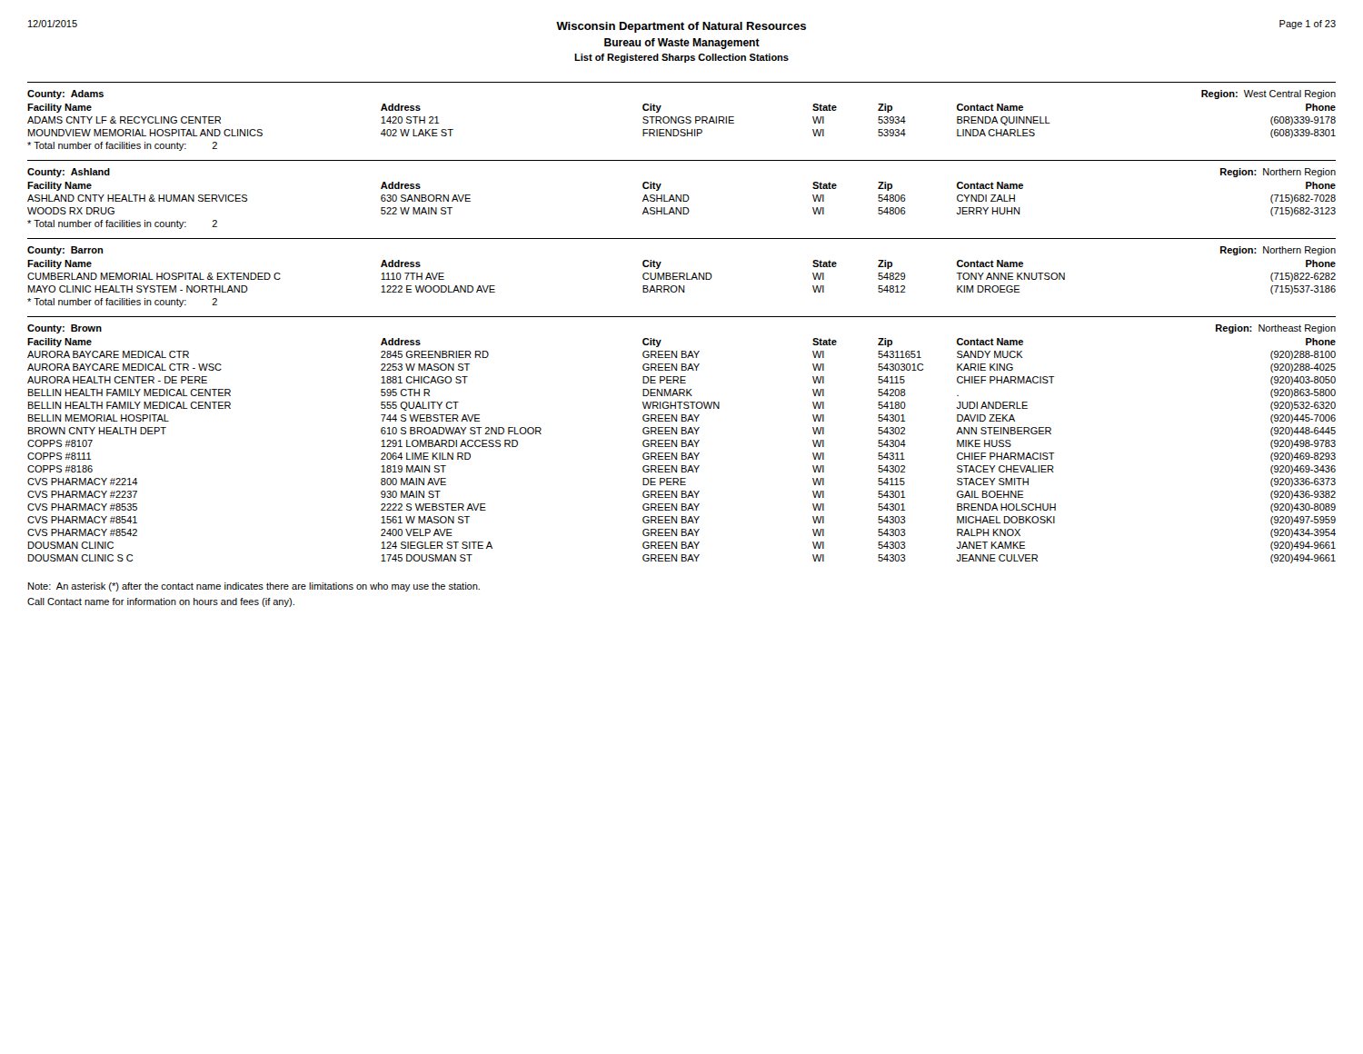12/01/2015
Page 1 of 23
Wisconsin Department of Natural Resources
Bureau of Waste Management
List of Registered Sharps Collection Stations
County: Adams Region: West Central Region
| Facility Name | Address | City | State | Zip | Contact Name | Phone |
| --- | --- | --- | --- | --- | --- | --- |
| ADAMS CNTY LF & RECYCLING CENTER | 1420 STH 21 | STRONGS PRAIRIE | WI | 53934 | BRENDA QUINNELL | (608)339-9178 |
| MOUNDVIEW MEMORIAL HOSPITAL AND CLINICS | 402 W LAKE ST | FRIENDSHIP | WI | 53934 | LINDA CHARLES | (608)339-8301 |
| * Total number of facilities in county: 2 |
County: Ashland Region: Northern Region
| Facility Name | Address | City | State | Zip | Contact Name | Phone |
| --- | --- | --- | --- | --- | --- | --- |
| ASHLAND CNTY HEALTH & HUMAN SERVICES | 630 SANBORN AVE | ASHLAND | WI | 54806 | CYNDI ZALH | (715)682-7028 |
| WOODS RX DRUG | 522 W MAIN ST | ASHLAND | WI | 54806 | JERRY HUHN | (715)682-3123 |
| * Total number of facilities in county: 2 |
County: Barron Region: Northern Region
| Facility Name | Address | City | State | Zip | Contact Name | Phone |
| --- | --- | --- | --- | --- | --- | --- |
| CUMBERLAND MEMORIAL HOSPITAL & EXTENDED C | 1110 7TH AVE | CUMBERLAND | WI | 54829 | TONY ANNE KNUTSON | (715)822-6282 |
| MAYO CLINIC HEALTH SYSTEM - NORTHLAND | 1222 E WOODLAND AVE | BARRON | WI | 54812 | KIM DROEGE | (715)537-3186 |
| * Total number of facilities in county: 2 |
County: Brown Region: Northeast Region
| Facility Name | Address | City | State | Zip | Contact Name | Phone |
| --- | --- | --- | --- | --- | --- | --- |
| AURORA BAYCARE MEDICAL CTR | 2845 GREENBRIER RD | GREEN BAY | WI | 54311651 | SANDY MUCK | (920)288-8100 |
| AURORA BAYCARE MEDICAL CTR - WSC | 2253 W MASON ST | GREEN BAY | WI | 5430301C | KARIE KING | (920)288-4025 |
| AURORA HEALTH CENTER - DE PERE | 1881 CHICAGO ST | DE PERE | WI | 54115 | CHIEF PHARMACIST | (920)403-8050 |
| BELLIN HEALTH FAMILY MEDICAL CENTER | 595 CTH R | DENMARK | WI | 54208 | . | (920)863-5800 |
| BELLIN HEALTH FAMILY MEDICAL CENTER | 555 QUALITY CT | WRIGHTSTOWN | WI | 54180 | JUDI ANDERLE | (920)532-6320 |
| BELLIN MEMORIAL HOSPITAL | 744 S WEBSTER AVE | GREEN BAY | WI | 54301 | DAVID ZEKA | (920)445-7006 |
| BROWN CNTY HEALTH DEPT | 610 S BROADWAY ST 2ND FLOOR | GREEN BAY | WI | 54302 | ANN STEINBERGER | (920)448-6445 |
| COPPS #8107 | 1291 LOMBARDI ACCESS RD | GREEN BAY | WI | 54304 | MIKE HUSS | (920)498-9783 |
| COPPS #8111 | 2064 LIME KILN RD | GREEN BAY | WI | 54311 | CHIEF PHARMACIST | (920)469-8293 |
| COPPS #8186 | 1819 MAIN ST | GREEN BAY | WI | 54302 | STACEY CHEVALIER | (920)469-3436 |
| CVS PHARMACY #2214 | 800 MAIN AVE | DE PERE | WI | 54115 | STACEY SMITH | (920)336-6373 |
| CVS PHARMACY #2237 | 930 MAIN ST | GREEN BAY | WI | 54301 | GAIL BOEHNE | (920)436-9382 |
| CVS PHARMACY #8535 | 2222 S WEBSTER AVE | GREEN BAY | WI | 54301 | BRENDA HOLSCHUH | (920)430-8089 |
| CVS PHARMACY #8541 | 1561 W MASON ST | GREEN BAY | WI | 54303 | MICHAEL DOBKOSKI | (920)497-5959 |
| CVS PHARMACY #8542 | 2400 VELP AVE | GREEN BAY | WI | 54303 | RALPH KNOX | (920)434-3954 |
| DOUSMAN CLINIC | 124 SIEGLER ST SITE A | GREEN BAY | WI | 54303 | JANET KAMKE | (920)494-9661 |
| DOUSMAN CLINIC S C | 1745 DOUSMAN ST | GREEN BAY | WI | 54303 | JEANNE CULVER | (920)494-9661 |
Note: An asterisk (*) after the contact name indicates there are limitations on who may use the station.
Call Contact name for information on hours and fees (if any).